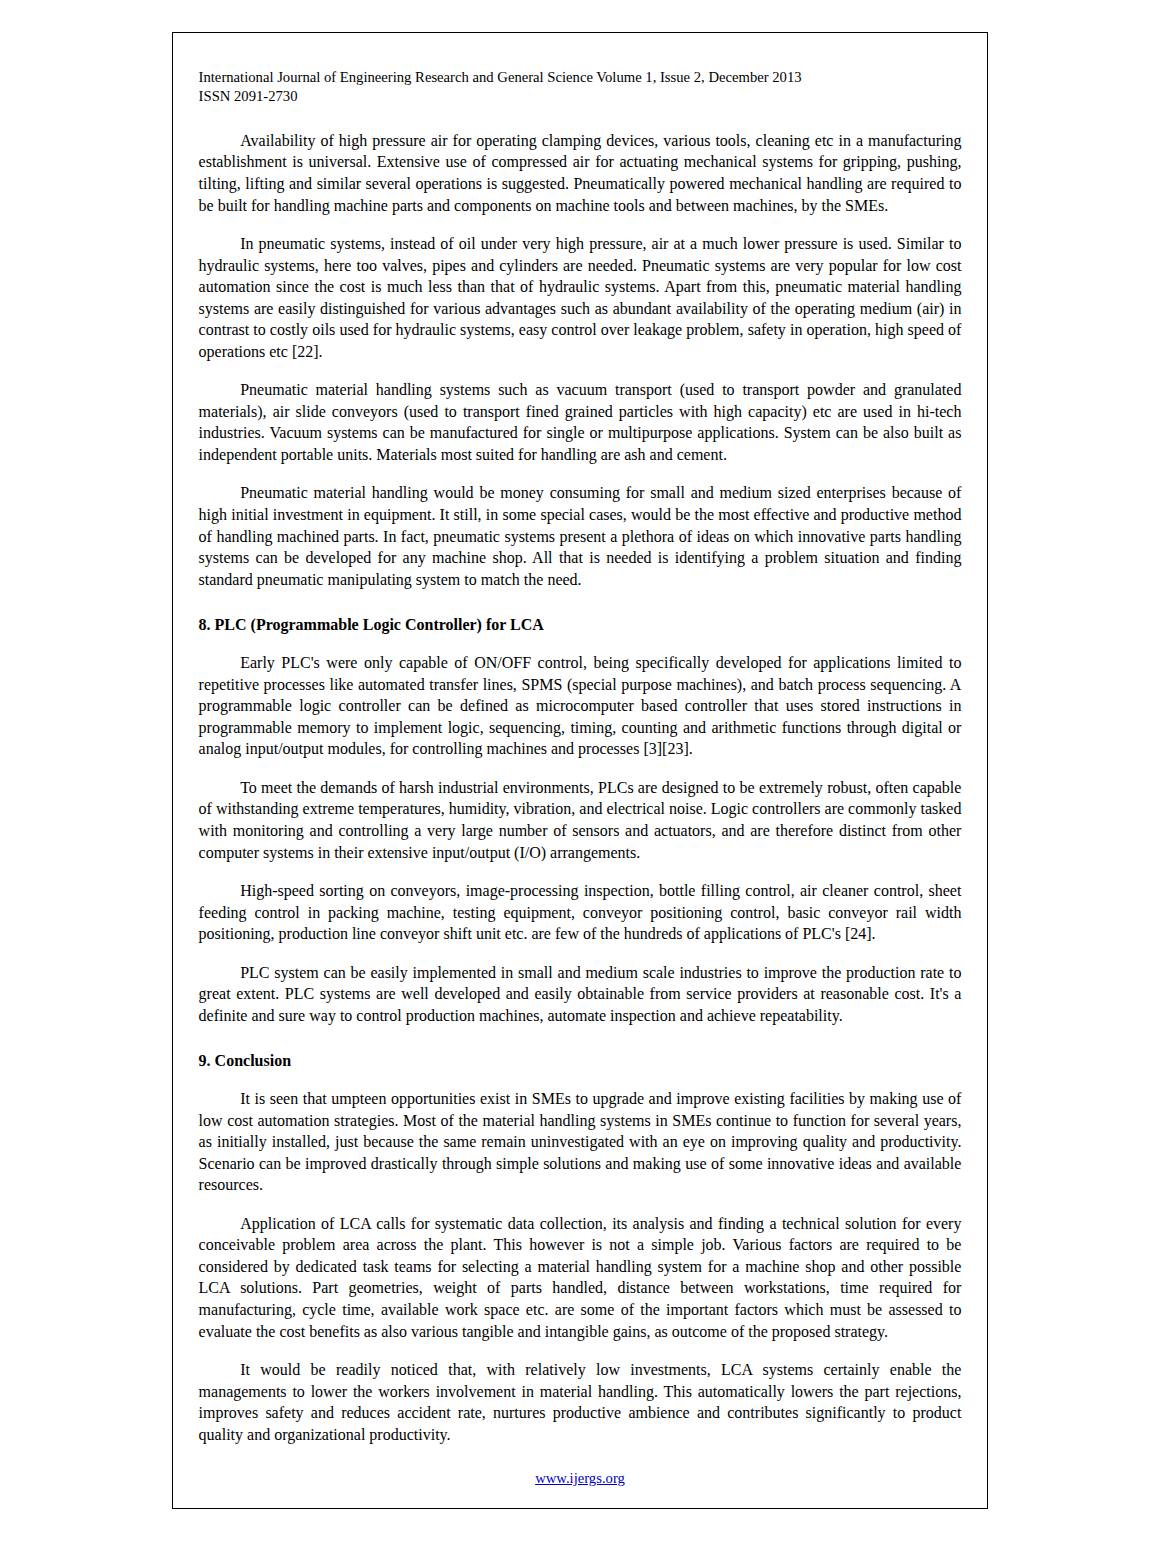International Journal of Engineering Research and General Science Volume 1, Issue 2, December 2013
ISSN 2091-2730
Availability of high pressure air for operating clamping devices, various tools, cleaning etc in a manufacturing establishment is universal. Extensive use of compressed air for actuating mechanical systems for gripping, pushing, tilting, lifting and similar several operations is suggested. Pneumatically powered mechanical handling are required to be built for handling machine parts and components on machine tools and between machines, by the SMEs.
In pneumatic systems, instead of oil under very high pressure, air at a much lower pressure is used. Similar to hydraulic systems, here too valves, pipes and cylinders are needed. Pneumatic systems are very popular for low cost automation since the cost is much less than that of hydraulic systems. Apart from this, pneumatic material handling systems are easily distinguished for various advantages such as abundant availability of the operating medium (air) in contrast to costly oils used for hydraulic systems, easy control over leakage problem, safety in operation, high speed of operations etc [22].
Pneumatic material handling systems such as vacuum transport (used to transport powder and granulated materials), air slide conveyors (used to transport fined grained particles with high capacity) etc are used in hi-tech industries. Vacuum systems can be manufactured for single or multipurpose applications. System can be also built as independent portable units. Materials most suited for handling are ash and cement.
Pneumatic material handling would be money consuming for small and medium sized enterprises because of high initial investment in equipment. It still, in some special cases, would be the most effective and productive method of handling machined parts. In fact, pneumatic systems present a plethora of ideas on which innovative parts handling systems can be developed for any machine shop. All that is needed is identifying a problem situation and finding standard pneumatic manipulating system to match the need.
8. PLC (Programmable Logic Controller) for LCA
Early PLC's were only capable of ON/OFF control, being specifically developed for applications limited to repetitive processes like automated transfer lines, SPMS (special purpose machines), and batch process sequencing. A programmable logic controller can be defined as microcomputer based controller that uses stored instructions in programmable memory to implement logic, sequencing, timing, counting and arithmetic functions through digital or analog input/output modules, for controlling machines and processes [3][23].
To meet the demands of harsh industrial environments, PLCs are designed to be extremely robust, often capable of withstanding extreme temperatures, humidity, vibration, and electrical noise. Logic controllers are commonly tasked with monitoring and controlling a very large number of sensors and actuators, and are therefore distinct from other computer systems in their extensive input/output (I/O) arrangements.
High-speed sorting on conveyors, image-processing inspection, bottle filling control, air cleaner control, sheet feeding control in packing machine, testing equipment, conveyor positioning control, basic conveyor rail width positioning, production line conveyor shift unit etc. are few of the hundreds of applications of PLC's [24].
PLC system can be easily implemented in small and medium scale industries to improve the production rate to great extent. PLC systems are well developed and easily obtainable from service providers at reasonable cost. It's a definite and sure way to control production machines, automate inspection and achieve repeatability.
9. Conclusion
It is seen that umpteen opportunities exist in SMEs to upgrade and improve existing facilities by making use of low cost automation strategies. Most of the material handling systems in SMEs continue to function for several years, as initially installed, just because the same remain uninvestigated with an eye on improving quality and productivity. Scenario can be improved drastically through simple solutions and making use of some innovative ideas and available resources.
Application of LCA calls for systematic data collection, its analysis and finding a technical solution for every conceivable problem area across the plant. This however is not a simple job. Various factors are required to be considered by dedicated task teams for selecting a material handling system for a machine shop and other possible LCA solutions. Part geometries, weight of parts handled, distance between workstations, time required for manufacturing, cycle time, available work space etc. are some of the important factors which must be assessed to evaluate the cost benefits as also various tangible and intangible gains, as outcome of the proposed strategy.
It would be readily noticed that, with relatively low investments, LCA systems certainly enable the managements to lower the workers involvement in material handling. This automatically lowers the part rejections, improves safety and reduces accident rate, nurtures productive ambience and contributes significantly to product quality and organizational productivity.
www.ijergs.org